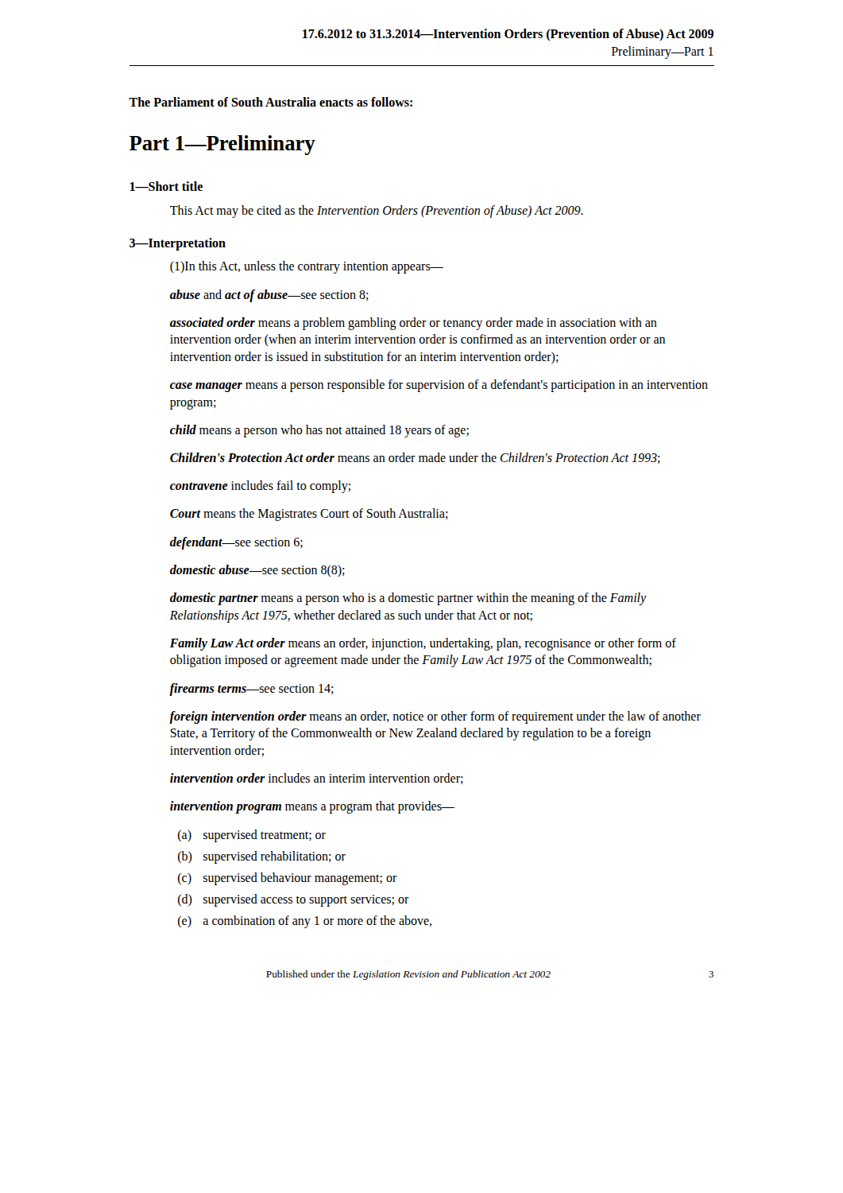17.6.2012 to 31.3.2014—Intervention Orders (Prevention of Abuse) Act 2009
Preliminary—Part 1
The Parliament of South Australia enacts as follows:
Part 1—Preliminary
1—Short title
This Act may be cited as the Intervention Orders (Prevention of Abuse) Act 2009.
3—Interpretation
(1) In this Act, unless the contrary intention appears—
abuse and act of abuse—see section 8;
associated order means a problem gambling order or tenancy order made in association with an intervention order (when an interim intervention order is confirmed as an intervention order or an intervention order is issued in substitution for an interim intervention order);
case manager means a person responsible for supervision of a defendant's participation in an intervention program;
child means a person who has not attained 18 years of age;
Children's Protection Act order means an order made under the Children's Protection Act 1993;
contravene includes fail to comply;
Court means the Magistrates Court of South Australia;
defendant—see section 6;
domestic abuse—see section 8(8);
domestic partner means a person who is a domestic partner within the meaning of the Family Relationships Act 1975, whether declared as such under that Act or not;
Family Law Act order means an order, injunction, undertaking, plan, recognisance or other form of obligation imposed or agreement made under the Family Law Act 1975 of the Commonwealth;
firearms terms—see section 14;
foreign intervention order means an order, notice or other form of requirement under the law of another State, a Territory of the Commonwealth or New Zealand declared by regulation to be a foreign intervention order;
intervention order includes an interim intervention order;
intervention program means a program that provides—
(a) supervised treatment; or
(b) supervised rehabilitation; or
(c) supervised behaviour management; or
(d) supervised access to support services; or
(e) a combination of any 1 or more of the above,
Published under the Legislation Revision and Publication Act 2002
3